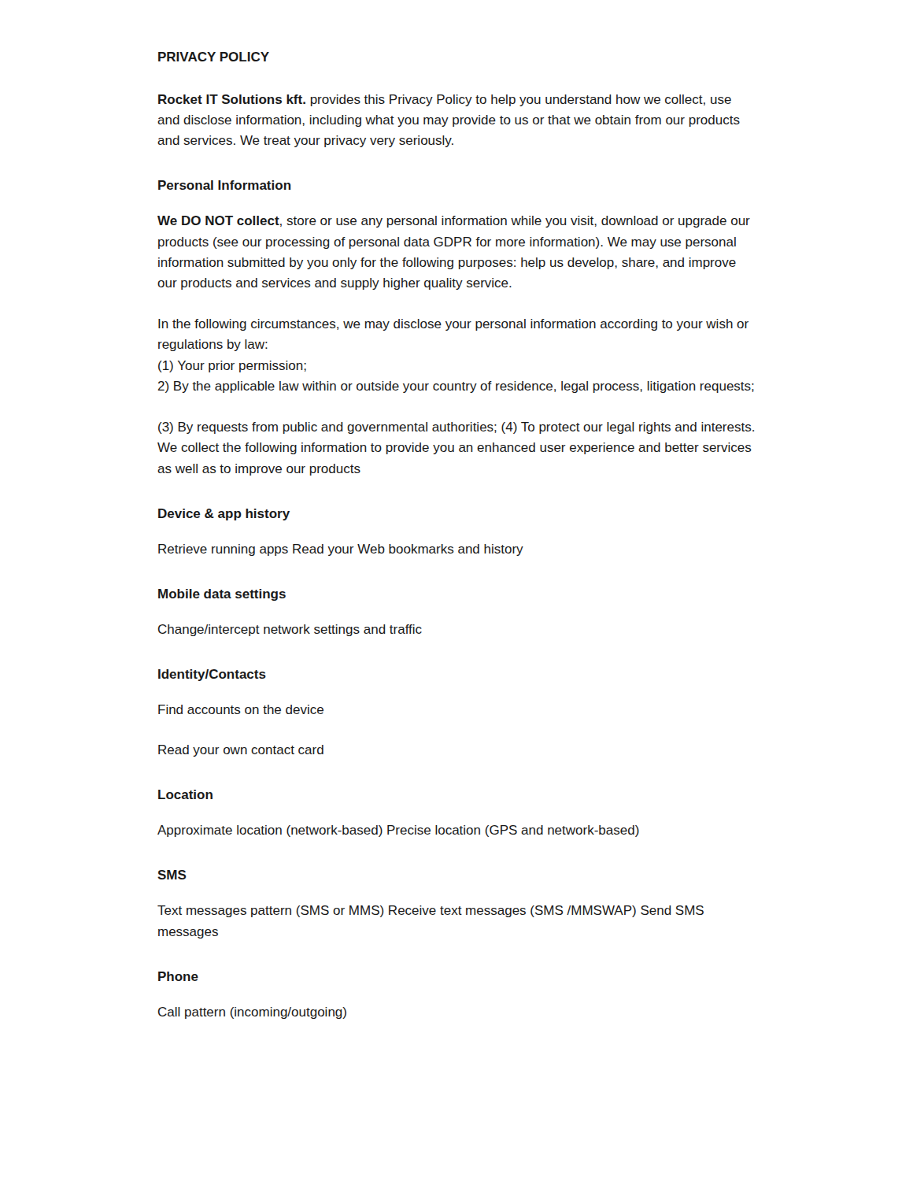PRIVACY POLICY
Rocket IT Solutions kft. provides this Privacy Policy to help you understand how we collect, use and disclose information, including what you may provide to us or that we obtain from our products and services. We treat your privacy very seriously.
Personal Information
We DO NOT collect, store or use any personal information while you visit, download or upgrade our products (see our processing of personal data GDPR for more information). We may use personal information submitted by you only for the following purposes: help us develop, share, and improve our products and services and supply higher quality service.
In the following circumstances, we may disclose your personal information according to your wish or regulations by law:
(1) Your prior permission;
2) By the applicable law within or outside your country of residence, legal process, litigation requests;
(3) By requests from public and governmental authorities; (4) To protect our legal rights and interests. We collect the following information to provide you an enhanced user experience and better services as well as to improve our products
Device & app history
Retrieve running apps Read your Web bookmarks and history
Mobile data settings
Change/intercept network settings and traffic
Identity/Contacts
Find accounts on the device
Read your own contact card
Location
Approximate location (network-based) Precise location (GPS and network-based)
SMS
Text messages pattern (SMS or MMS) Receive text messages (SMS /MMSWAP) Send SMS messages
Phone
Call pattern (incoming/outgoing)